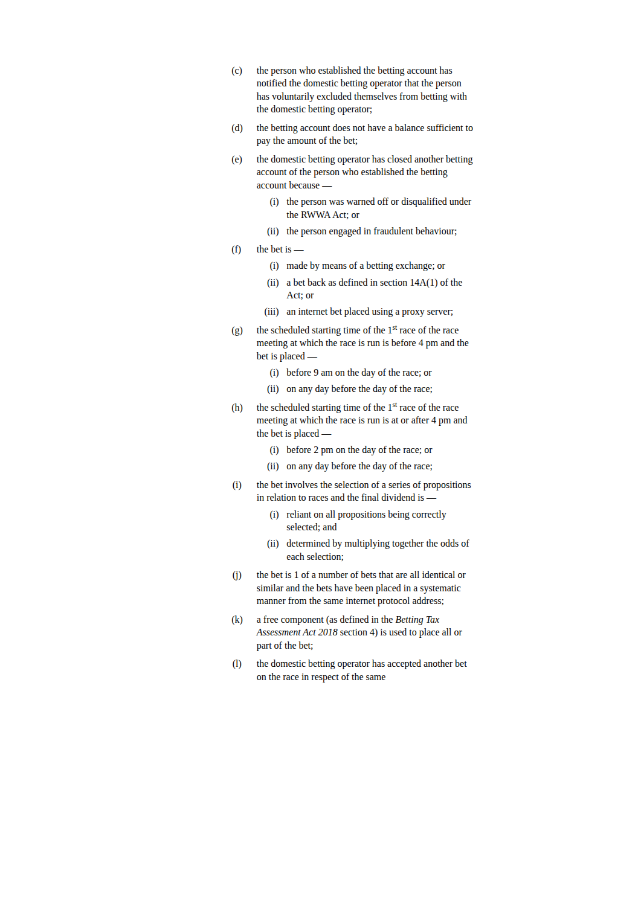(c) the person who established the betting account has notified the domestic betting operator that the person has voluntarily excluded themselves from betting with the domestic betting operator;
(d) the betting account does not have a balance sufficient to pay the amount of the bet;
(e) the domestic betting operator has closed another betting account of the person who established the betting account because —
(i) the person was warned off or disqualified under the RWWA Act; or
(ii) the person engaged in fraudulent behaviour;
(f) the bet is —
(i) made by means of a betting exchange; or
(ii) a bet back as defined in section 14A(1) of the Act; or
(iii) an internet bet placed using a proxy server;
(g) the scheduled starting time of the 1st race of the race meeting at which the race is run is before 4 pm and the bet is placed —
(i) before 9 am on the day of the race; or
(ii) on any day before the day of the race;
(h) the scheduled starting time of the 1st race of the race meeting at which the race is run is at or after 4 pm and the bet is placed —
(i) before 2 pm on the day of the race; or
(ii) on any day before the day of the race;
(i) the bet involves the selection of a series of propositions in relation to races and the final dividend is —
(i) reliant on all propositions being correctly selected; and
(ii) determined by multiplying together the odds of each selection;
(j) the bet is 1 of a number of bets that are all identical or similar and the bets have been placed in a systematic manner from the same internet protocol address;
(k) a free component (as defined in the Betting Tax Assessment Act 2018 section 4) is used to place all or part of the bet;
(l) the domestic betting operator has accepted another bet on the race in respect of the same